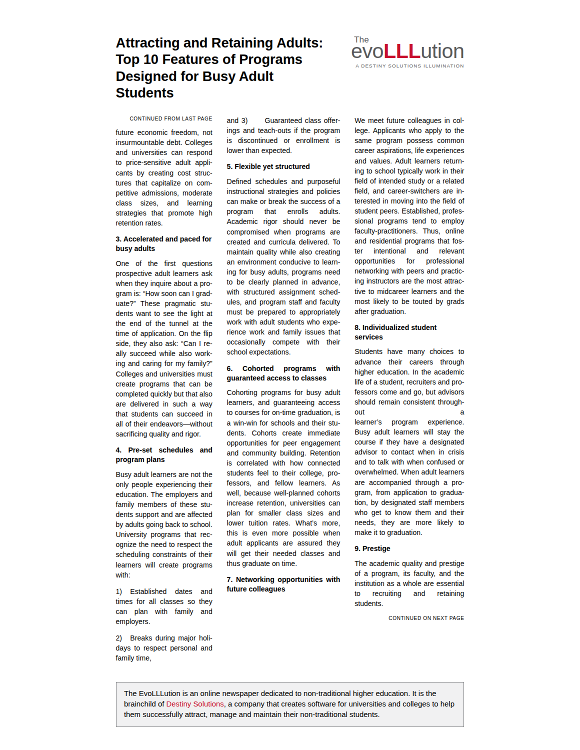Attracting and Retaining Adults: Top 10 Features of Programs Designed for Busy Adult Students
The evoLLLution A Destiny Solutions Illumination
Continued from last page
future economic freedom, not insurmountable debt. Colleges and universities can respond to price-sensitive adult applicants by creating cost structures that capitalize on competitive admissions, moderate class sizes, and learning strategies that promote high retention rates.
3. Accelerated and paced for busy adults
One of the first questions prospective adult learners ask when they inquire about a program is: “How soon can I graduate?” These pragmatic students want to see the light at the end of the tunnel at the time of application. On the flip side, they also ask: “Can I really succeed while also working and caring for my family?” Colleges and universities must create programs that can be completed quickly but that also are delivered in such a way that students can succeed in all of their endeavors—without sacrificing quality and rigor.
4. Pre-set schedules and program plans
Busy adult learners are not the only people experiencing their education. The employers and family members of these students support and are affected by adults going back to school. University programs that recognize the need to respect the scheduling constraints of their learners will create programs with:
1) Established dates and times for all classes so they can plan with family and employers.
2) Breaks during major holidays to respect personal and family time,
and 3) Guaranteed class offerings and teach-outs if the program is discontinued or enrollment is lower than expected.
5. Flexible yet structured
Defined schedules and purposeful instructional strategies and policies can make or break the success of a program that enrolls adults. Academic rigor should never be compromised when programs are created and curricula delivered. To maintain quality while also creating an environment conducive to learning for busy adults, programs need to be clearly planned in advance, with structured assignment schedules, and program staff and faculty must be prepared to appropriately work with adult students who experience work and family issues that occasionally compete with their school expectations.
6. Cohorted programs with guaranteed access to classes
Cohorting programs for busy adult learners, and guaranteeing access to courses for on-time graduation, is a win-win for schools and their students. Cohorts create immediate opportunities for peer engagement and community building. Retention is correlated with how connected students feel to their college, professors, and fellow learners. As well, because well-planned cohorts increase retention, universities can plan for smaller class sizes and lower tuition rates. What’s more, this is even more possible when adult applicants are assured they will get their needed classes and thus graduate on time.
7. Networking opportunities with future colleagues
We meet future colleagues in college. Applicants who apply to the same program possess common career aspirations, life experiences and values. Adult learners returning to school typically work in their field of intended study or a related field, and career-switchers are interested in moving into the field of student peers. Established, professional programs tend to employ faculty-practitioners. Thus, online and residential programs that foster intentional and relevant opportunities for professional networking with peers and practicing instructors are the most attractive to midcareer learners and the most likely to be touted by grads after graduation.
8. Individualized student services
Students have many choices to advance their careers through higher education. In the academic life of a student, recruiters and professors come and go, but advisors should remain consistent throughout a learner’s program experience. Busy adult learners will stay the course if they have a designated advisor to contact when in crisis and to talk with when confused or overwhelmed. When adult learners are accompanied through a program, from application to graduation, by designated staff members who get to know them and their needs, they are more likely to make it to graduation.
9. Prestige
The academic quality and prestige of a program, its faculty, and the institution as a whole are essential to recruiting and retaining students.
Continued on next page
The EvoLLLution is an online newspaper dedicated to non-traditional higher education. It is the brainchild of Destiny Solutions, a company that creates software for universities and colleges to help them successfully attract, manage and maintain their non-traditional students.